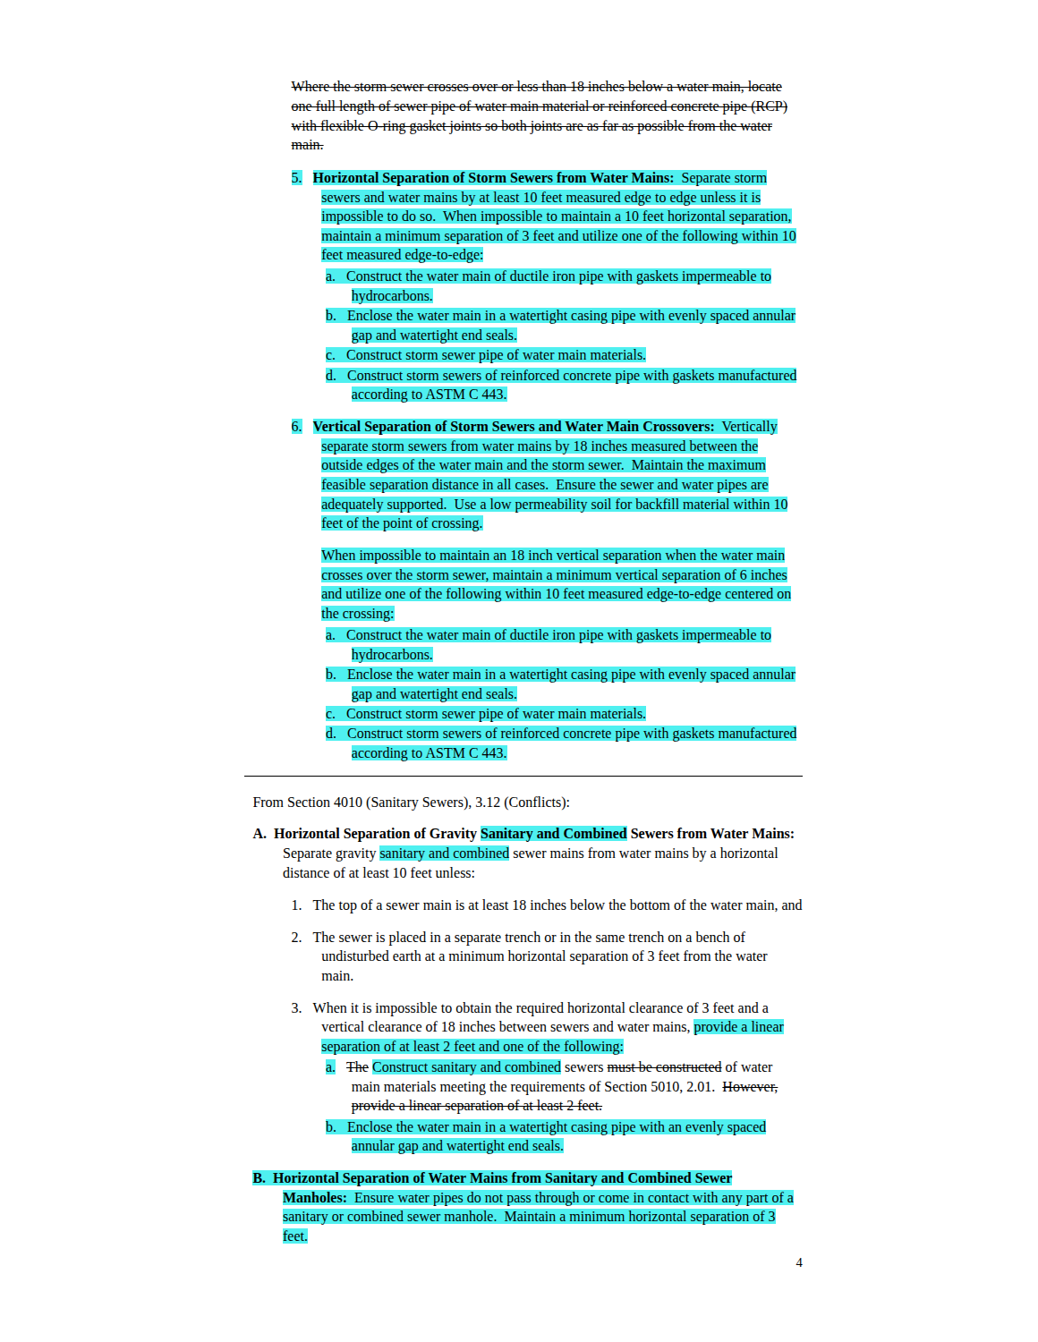Where the storm sewer crosses over or less than 18 inches below a water main, locate one full length of sewer pipe of water main material or reinforced concrete pipe (RCP) with flexible O-ring gasket joints so both joints are as far as possible from the water main.
5. Horizontal Separation of Storm Sewers from Water Mains: Separate storm sewers and water mains by at least 10 feet measured edge to edge unless it is impossible to do so. When impossible to maintain a 10 feet horizontal separation, maintain a minimum separation of 3 feet and utilize one of the following within 10 feet measured edge-to-edge:
a. Construct the water main of ductile iron pipe with gaskets impermeable to hydrocarbons.
b. Enclose the water main in a watertight casing pipe with evenly spaced annular gap and watertight end seals.
c. Construct storm sewer pipe of water main materials.
d. Construct storm sewers of reinforced concrete pipe with gaskets manufactured according to ASTM C 443.
6. Vertical Separation of Storm Sewers and Water Main Crossovers: Vertically separate storm sewers from water mains by 18 inches measured between the outside edges of the water main and the storm sewer. Maintain the maximum feasible separation distance in all cases. Ensure the sewer and water pipes are adequately supported. Use a low permeability soil for backfill material within 10 feet of the point of crossing.
When impossible to maintain an 18 inch vertical separation when the water main crosses over the storm sewer, maintain a minimum vertical separation of 6 inches and utilize one of the following within 10 feet measured edge-to-edge centered on the crossing:
a. Construct the water main of ductile iron pipe with gaskets impermeable to hydrocarbons.
b. Enclose the water main in a watertight casing pipe with evenly spaced annular gap and watertight end seals.
c. Construct storm sewer pipe of water main materials.
d. Construct storm sewers of reinforced concrete pipe with gaskets manufactured according to ASTM C 443.
From Section 4010 (Sanitary Sewers), 3.12 (Conflicts):
A. Horizontal Separation of Gravity Sanitary and Combined Sewers from Water Mains: Separate gravity sanitary and combined sewer mains from water mains by a horizontal distance of at least 10 feet unless:
1. The top of a sewer main is at least 18 inches below the bottom of the water main, and
2. The sewer is placed in a separate trench or in the same trench on a bench of undisturbed earth at a minimum horizontal separation of 3 feet from the water main.
3. When it is impossible to obtain the required horizontal clearance of 3 feet and a vertical clearance of 18 inches between sewers and water mains, provide a linear separation of at least 2 feet and one of the following:
a. The Construct sanitary and combined sewers must be constructed of water main materials meeting the requirements of Section 5010, 2.01. However, provide a linear separation of at least 2 feet.
b. Enclose the water main in a watertight casing pipe with an evenly spaced annular gap and watertight end seals.
B. Horizontal Separation of Water Mains from Sanitary and Combined Sewer Manholes: Ensure water pipes do not pass through or come in contact with any part of a sanitary or combined sewer manhole. Maintain a minimum horizontal separation of 3 feet.
4